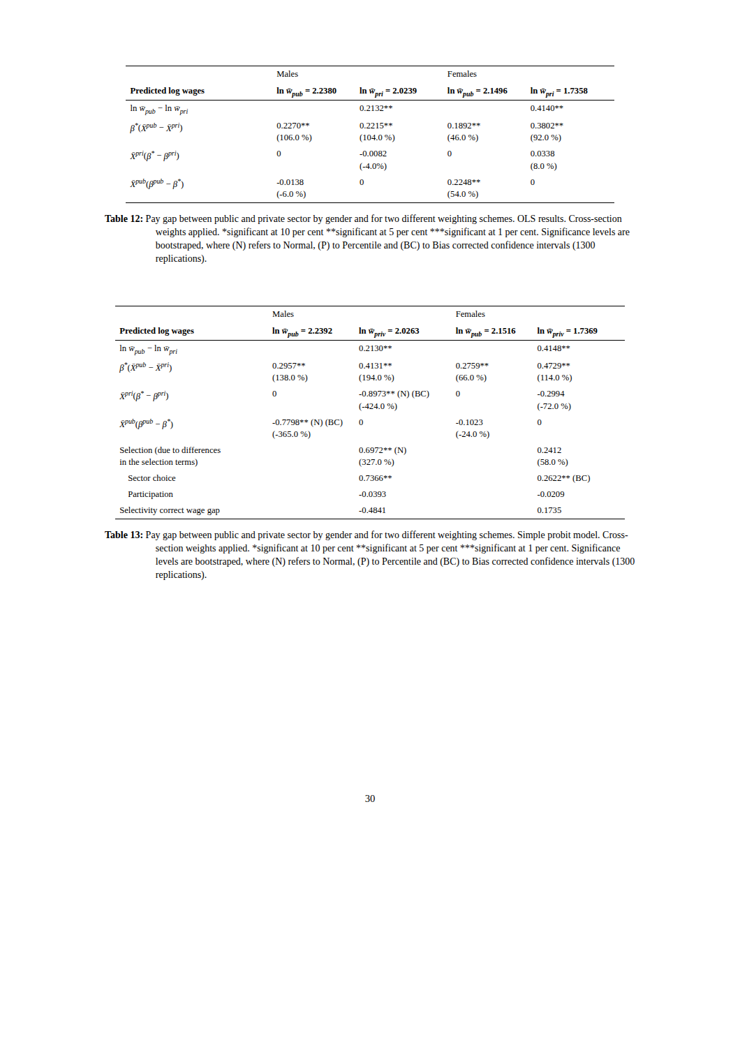| | Males | Females |
| --- | --- | --- |
| Predicted log wages | ln w̄ pub = 2.2380 | ln w̄ pri = 2.0239 | ln w̄ pub = 2.1496 | ln w̄ pri = 1.7358 |
| ln w̄ pub − ln w̄ pri | | 0.2132** | | 0.4140** |
| β * ( X̄ pub − X̄ pri ) | 0.2270** (106.0 %) | 0.2215** (104.0 %) | 0.1892** (46.0 %) | 0.3802** (92.0 %) |
| X̄ pri ( β * − β pri ) | 0 | -0.0082 (-4.0%) | 0 | 0.0338 (8.0 %) |
| X̄ pub ( β pub − β * ) | -0.0138 (-6.0 %) | 0 | 0.2248** (54.0 %) | 0 |
Table 12: Pay gap between public and private sector by gender and for two different weighting schemes. OLS results. Cross-section weights applied. *significant at 10 per cent **significant at 5 per cent ***significant at 1 per cent. Significance levels are bootstraped, where (N) refers to Normal, (P) to Percentile and (BC) to Bias corrected confidence intervals (1300 replications).
| | Males | Females |
| --- | --- | --- |
| Predicted log wages | ln w̄ pub = 2.2392 | ln w̄ priv = 2.0263 | ln w̄ pub = 2.1516 | ln w̄ priv = 1.7369 |
| ln w̄ pub − ln w̄ pri | | 0.2130** | | 0.4148** |
| β * ( X̄ pub − X̄ pri ) | 0.2957** (138.0 %) | 0.4131** (194.0 %) | 0.2759** (66.0 %) | 0.4729** (114.0 %) |
| X̄ pri ( β * − β pri ) | 0 | -0.8973** (N) (BC) (-424.0 %) | 0 | -0.2994 (-72.0 %) |
| X̄ pub ( β pub − β * ) | -0.7798** (N) (BC) (-365.0 %) | 0 | -0.1023 (-24.0 %) | 0 |
| Selection (due to differences in the selection terms) | | 0.6972** (N) (327.0 %) | | 0.2412 (58.0 %) |
| Sector choice | | 0.7366** | | 0.2622** (BC) |
| Participation | | -0.0393 | | -0.0209 |
| Selectivity correct wage gap | | -0.4841 | | 0.1735 |
Table 13: Pay gap between public and private sector by gender and for two different weighting schemes. Simple probit model. Cross-section weights applied. *significant at 10 per cent **significant at 5 per cent ***significant at 1 per cent. Significance levels are bootstraped, where (N) refers to Normal, (P) to Percentile and (BC) to Bias corrected confidence intervals (1300 replications).
30